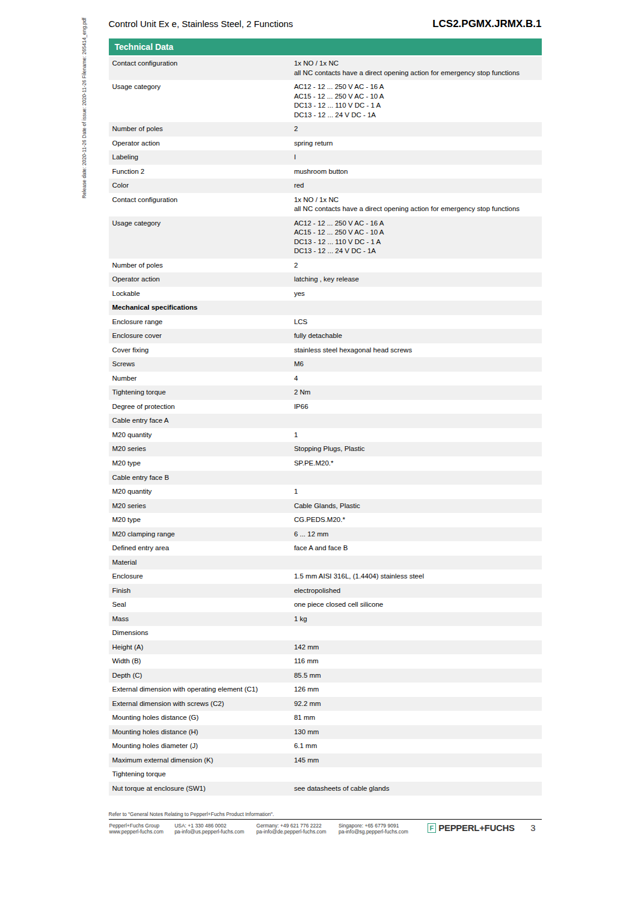Release date: 2020-11-26 Date of issue: 2020-11-26 Filename: 265414_eng.pdf
Control Unit Ex e, Stainless Steel, 2 Functions
LCS2.PGMX.JRMX.B.1
Technical Data
| Contact configuration | 1x NO / 1x NC all NC contacts have a direct opening action for emergency stop functions |
| Usage category | AC12 - 12 ... 250 V AC - 16 A AC15 - 12 ... 250 V AC - 10 A DC13 - 12 ... 110 V DC - 1 A DC13 - 12 ... 24 V DC - 1A |
| Number of poles | 2 |
| Operator action | spring return |
| Labeling | I |
| Function 2 | mushroom button |
| Color | red |
| Contact configuration | 1x NO / 1x NC all NC contacts have a direct opening action for emergency stop functions |
| Usage category | AC12 - 12 ... 250 V AC - 16 A AC15 - 12 ... 250 V AC - 10 A DC13 - 12 ... 110 V DC - 1 A DC13 - 12 ... 24 V DC - 1A |
| Number of poles | 2 |
| Operator action | latching , key release |
| Lockable | yes |
| Mechanical specifications | |
| Enclosure range | LCS |
| Enclosure cover | fully detachable |
| Cover fixing | stainless steel hexagonal head screws |
| Screws | M6 |
| Number | 4 |
| Tightening torque | 2 Nm |
| Degree of protection | IP66 |
| Cable entry face A | |
| M20 quantity | 1 |
| M20 series | Stopping Plugs, Plastic |
| M20 type | SP.PE.M20.* |
| Cable entry face B | |
| M20 quantity | 1 |
| M20 series | Cable Glands, Plastic |
| M20 type | CG.PEDS.M20.* |
| M20 clamping range | 6 ... 12 mm |
| Defined entry area | face A and face B |
| Material | |
| Enclosure | 1.5 mm AISI 316L, (1.4404) stainless steel |
| Finish | electropolished |
| Seal | one piece closed cell silicone |
| Mass | 1 kg |
| Dimensions | |
| Height (A) | 142 mm |
| Width (B) | 116 mm |
| Depth (C) | 85.5 mm |
| External dimension with operating element (C1) | 126 mm |
| External dimension with screws (C2) | 92.2 mm |
| Mounting holes distance (G) | 81 mm |
| Mounting holes distance (H) | 130 mm |
| Mounting holes diameter (J) | 6.1 mm |
| Maximum external dimension (K) | 145 mm |
| Tightening torque | |
| Nut torque at enclosure (SW1) | see datasheets of cable glands |
Refer to "General Notes Relating to Pepperl+Fuchs Product Information".
| Pepperl+Fuchs Group www.pepperl-fuchs.com | USA: +1 330 486 0002 pa-info@us.pepperl-fuchs.com | Germany: +49 621 776 2222 pa-info@de.pepperl-fuchs.com | Singapore: +65 6779 9091 pa-info@sg.pepperl-fuchs.com | F PEPPERL+FUCHS | 3 |